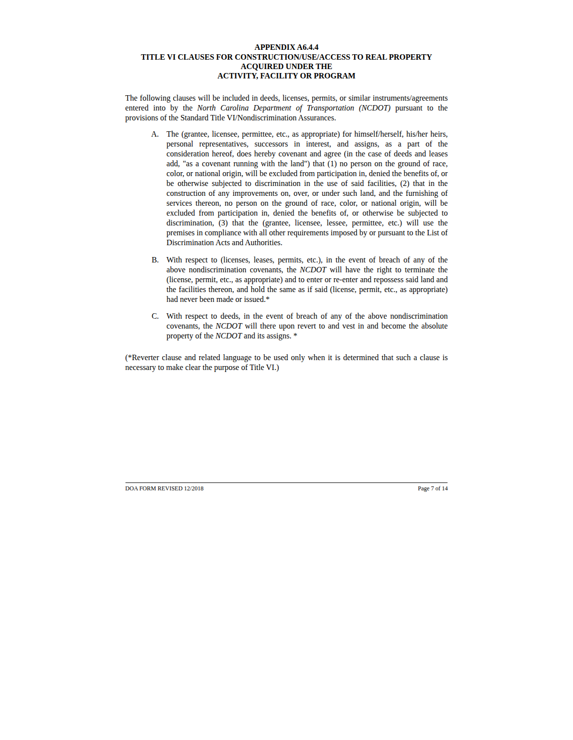APPENDIX A6.4.4 TITLE VI CLAUSES FOR CONSTRUCTION/USE/ACCESS TO REAL PROPERTY ACQUIRED UNDER THE ACTIVITY, FACILITY OR PROGRAM
The following clauses will be included in deeds, licenses, permits, or similar instruments/agreements entered into by the North Carolina Department of Transportation (NCDOT) pursuant to the provisions of the Standard Title VI/Nondiscrimination Assurances.
The (grantee, licensee, permittee, etc., as appropriate) for himself/herself, his/her heirs, personal representatives, successors in interest, and assigns, as a part of the consideration hereof, does hereby covenant and agree (in the case of deeds and leases add, "as a covenant running with the land") that (1) no person on the ground of race, color, or national origin, will be excluded from participation in, denied the benefits of, or be otherwise subjected to discrimination in the use of said facilities, (2) that in the construction of any improvements on, over, or under such land, and the furnishing of services thereon, no person on the ground of race, color, or national origin, will be excluded from participation in, denied the benefits of, or otherwise be subjected to discrimination, (3) that the (grantee, licensee, lessee, permittee, etc.) will use the premises in compliance with all other requirements imposed by or pursuant to the List of Discrimination Acts and Authorities.
With respect to (licenses, leases, permits, etc.), in the event of breach of any of the above nondiscrimination covenants, the NCDOT will have the right to terminate the (license, permit, etc., as appropriate) and to enter or re-enter and repossess said land and the facilities thereon, and hold the same as if said (license, permit, etc., as appropriate) had never been made or issued.*
With respect to deeds, in the event of breach of any of the above nondiscrimination covenants, the NCDOT will there upon revert to and vest in and become the absolute property of the NCDOT and its assigns. *
(*Reverter clause and related language to be used only when it is determined that such a clause is necessary to make clear the purpose of Title VI.)
DOA FORM REVISED 12/2018 Page 7 of 14